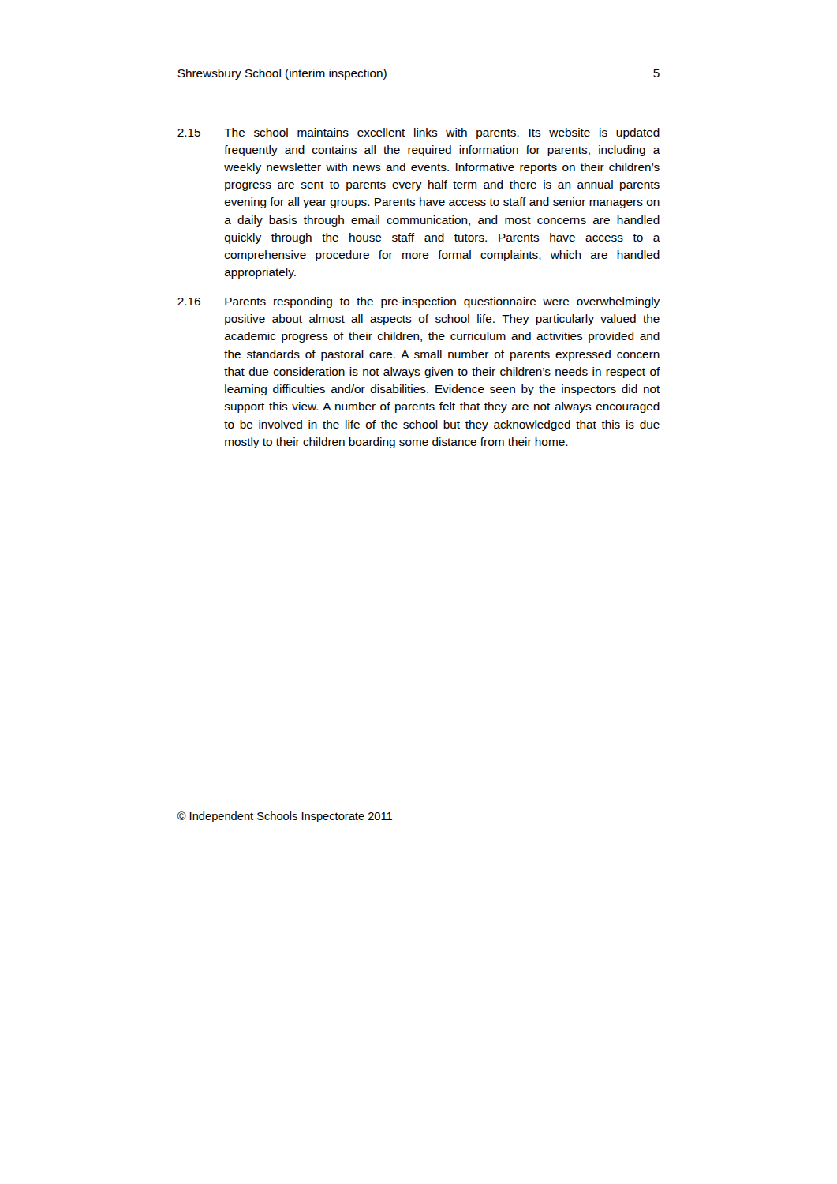Shrewsbury School (interim inspection)
5
2.15
The school maintains excellent links with parents. Its website is updated frequently and contains all the required information for parents, including a weekly newsletter with news and events. Informative reports on their children’s progress are sent to parents every half term and there is an annual parents evening for all year groups. Parents have access to staff and senior managers on a daily basis through email communication, and most concerns are handled quickly through the house staff and tutors. Parents have access to a comprehensive procedure for more formal complaints, which are handled appropriately.
2.16
Parents responding to the pre-inspection questionnaire were overwhelmingly positive about almost all aspects of school life. They particularly valued the academic progress of their children, the curriculum and activities provided and the standards of pastoral care. A small number of parents expressed concern that due consideration is not always given to their children’s needs in respect of learning difficulties and/or disabilities. Evidence seen by the inspectors did not support this view. A number of parents felt that they are not always encouraged to be involved in the life of the school but they acknowledged that this is due mostly to their children boarding some distance from their home.
© Independent Schools Inspectorate 2011